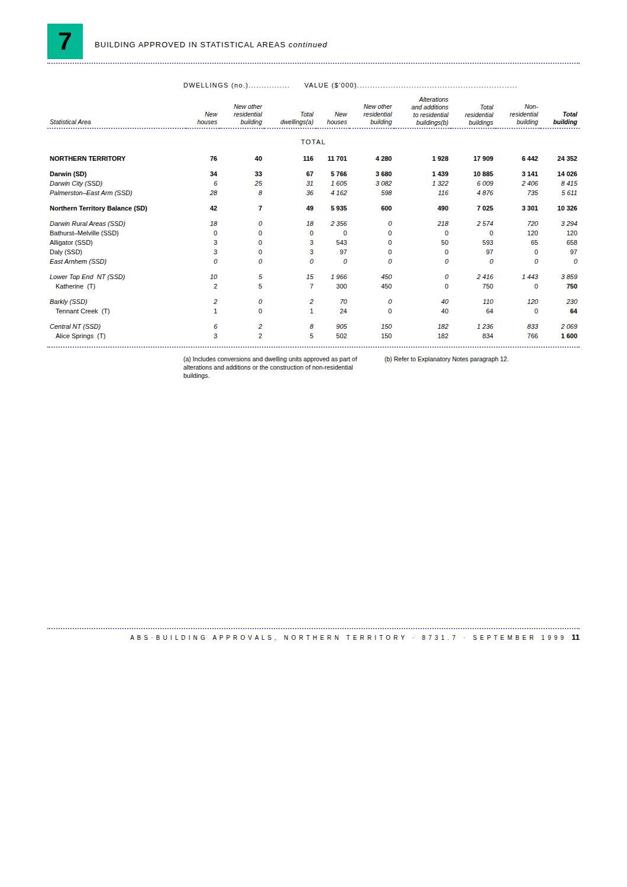7
BUILDING APPROVED IN STATISTICAL AREAS continued
DWELLINGS (no.)................ VALUE ($'000)..............................................................
| Statistical Area | New houses | New other residential building | Total dwellings(a) | New houses | New other residential building | Alterations and additions to residential buildings(b) | Total residential buildings | Non- residential building | Total building |
| --- | --- | --- | --- | --- | --- | --- | --- | --- | --- |
| TOTAL |
| NORTHERN TERRITORY | 76 | 40 | 116 | 11 701 | 4 280 | 1 928 | 17 909 | 6 442 | 24 352 |
| Darwin (SD) | 34 | 33 | 67 | 5 766 | 3 680 | 1 439 | 10 885 | 3 141 | 14 026 |
| Darwin City (SSD) | 6 | 25 | 31 | 1 605 | 3 082 | 1 322 | 6 009 | 2 406 | 8 415 |
| Palmerston–East Arm (SSD) | 28 | 8 | 36 | 4 162 | 598 | 116 | 4 876 | 735 | 5 611 |
| Northern Territory Balance (SD) | 42 | 7 | 49 | 5 935 | 600 | 490 | 7 025 | 3 301 | 10 326 |
| Darwin Rural Areas (SSD) | 18 | 0 | 18 | 2 356 | 0 | 218 | 2 574 | 720 | 3 294 |
| Bathurst–Melville (SSD) | 0 | 0 | 0 | 0 | 0 | 0 | 0 | 120 | 120 |
| Alligator (SSD) | 3 | 0 | 3 | 543 | 0 | 50 | 593 | 65 | 658 |
| Daly (SSD) | 3 | 0 | 3 | 97 | 0 | 0 | 97 | 0 | 97 |
| East Arnhem (SSD) | 0 | 0 | 0 | 0 | 0 | 0 | 0 | 0 | 0 |
| Lower Top End NT (SSD) | 10 | 5 | 15 | 1 966 | 450 | 0 | 2 416 | 1 443 | 3 859 |
| Katherine (T) | 2 | 5 | 7 | 300 | 450 | 0 | 750 | 0 | 750 |
| Barkly (SSD) | 2 | 0 | 2 | 70 | 0 | 40 | 110 | 120 | 230 |
| Tennant Creek (T) | 1 | 0 | 1 | 24 | 0 | 40 | 64 | 0 | 64 |
| Central NT (SSD) | 6 | 2 | 8 | 905 | 150 | 182 | 1 236 | 833 | 2 069 |
| Alice Springs (T) | 3 | 2 | 5 | 502 | 150 | 182 | 834 | 766 | 1 600 |
(a) Includes conversions and dwelling units approved as part of alterations and additions or the construction of non-residential buildings.
(b) Refer to Explanatory Notes paragraph 12.
A B S · B U I L D I N G A P P R O V A L S , N O R T H E R N T E R R I T O R Y · 8 7 3 1 . 7 · S E P T E M B E R 1 9 9 9 11